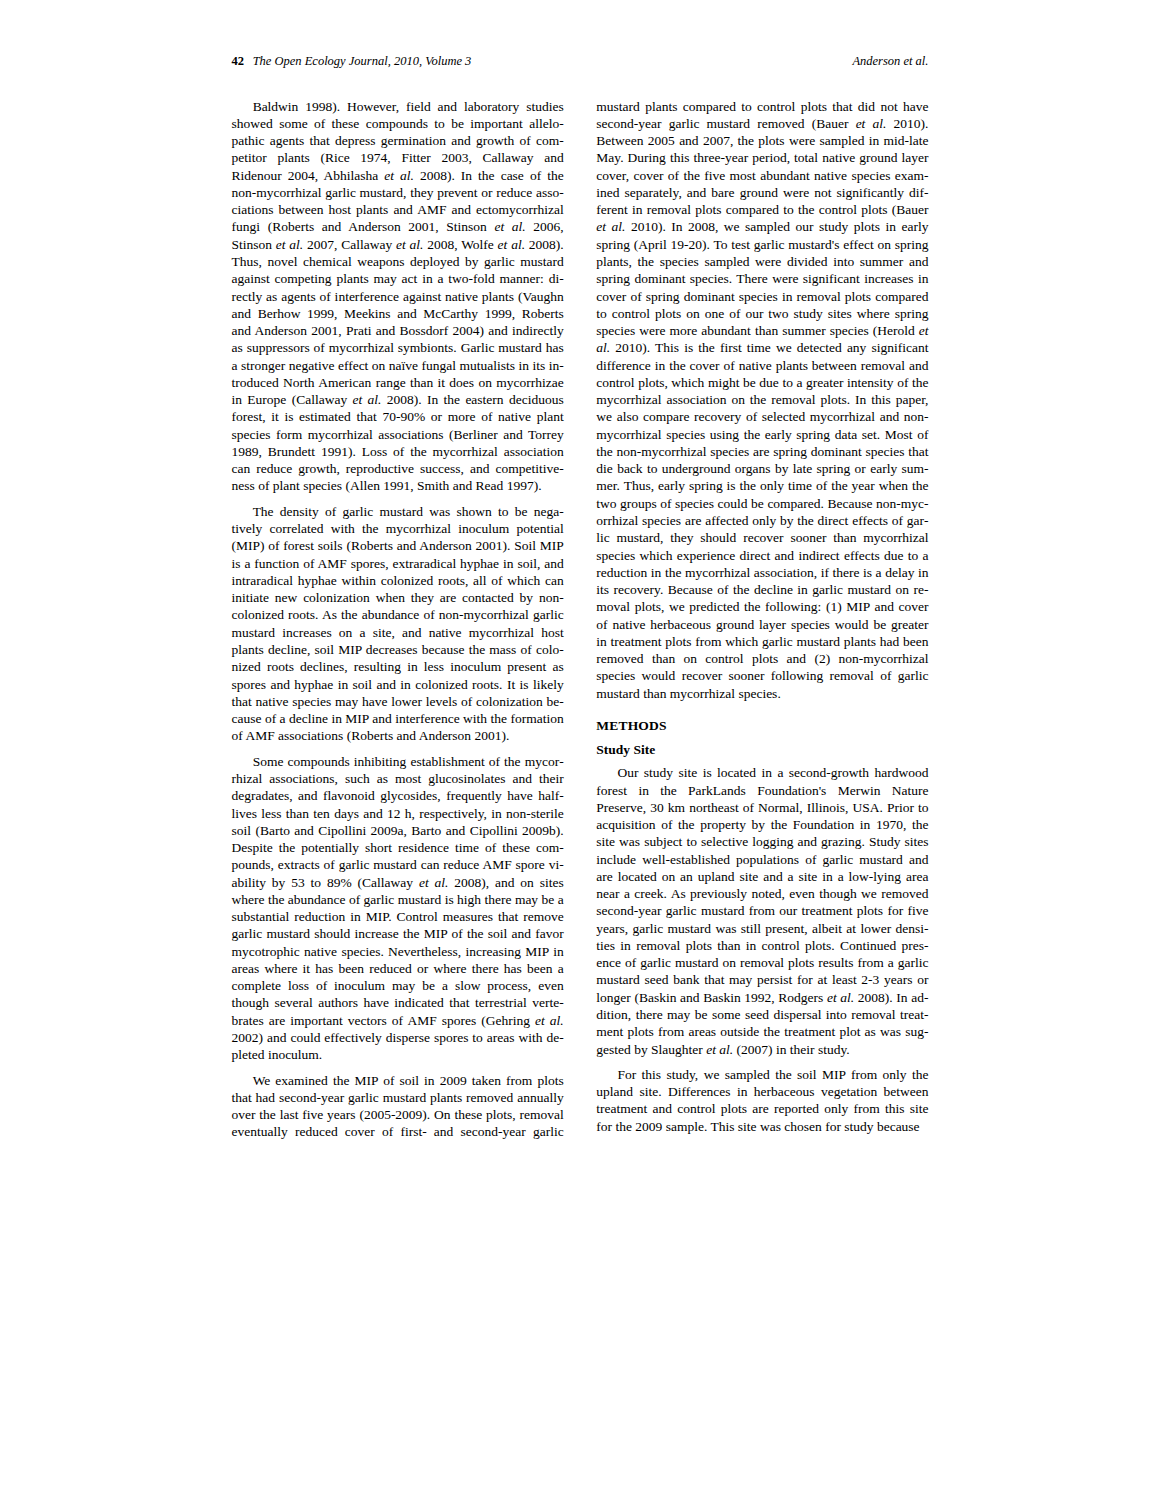42 The Open Ecology Journal, 2010, Volume 3
Anderson et al.
Baldwin 1998). However, field and laboratory studies showed some of these compounds to be important allelopathic agents that depress germination and growth of competitor plants (Rice 1974, Fitter 2003, Callaway and Ridenour 2004, Abhilasha et al. 2008). In the case of the non-mycorrhizal garlic mustard, they prevent or reduce associations between host plants and AMF and ectomycorrhizal fungi (Roberts and Anderson 2001, Stinson et al. 2006, Stinson et al. 2007, Callaway et al. 2008, Wolfe et al. 2008). Thus, novel chemical weapons deployed by garlic mustard against competing plants may act in a two-fold manner: directly as agents of interference against native plants (Vaughn and Berhow 1999, Meekins and McCarthy 1999, Roberts and Anderson 2001, Prati and Bossdorf 2004) and indirectly as suppressors of mycorrhizal symbionts. Garlic mustard has a stronger negative effect on naïve fungal mutualists in its introduced North American range than it does on mycorrhizae in Europe (Callaway et al. 2008). In the eastern deciduous forest, it is estimated that 70-90% or more of native plant species form mycorrhizal associations (Berliner and Torrey 1989, Brundett 1991). Loss of the mycorrhizal association can reduce growth, reproductive success, and competitiveness of plant species (Allen 1991, Smith and Read 1997).
The density of garlic mustard was shown to be negatively correlated with the mycorrhizal inoculum potential (MIP) of forest soils (Roberts and Anderson 2001). Soil MIP is a function of AMF spores, extraradical hyphae in soil, and intraradical hyphae within colonized roots, all of which can initiate new colonization when they are contacted by non-colonized roots. As the abundance of non-mycorrhizal garlic mustard increases on a site, and native mycorrhizal host plants decline, soil MIP decreases because the mass of colonized roots declines, resulting in less inoculum present as spores and hyphae in soil and in colonized roots. It is likely that native species may have lower levels of colonization because of a decline in MIP and interference with the formation of AMF associations (Roberts and Anderson 2001).
Some compounds inhibiting establishment of the mycorrhizal associations, such as most glucosinolates and their degradates, and flavonoid glycosides, frequently have half-lives less than ten days and 12 h, respectively, in non-sterile soil (Barto and Cipollini 2009a, Barto and Cipollini 2009b). Despite the potentially short residence time of these compounds, extracts of garlic mustard can reduce AMF spore viability by 53 to 89% (Callaway et al. 2008), and on sites where the abundance of garlic mustard is high there may be a substantial reduction in MIP. Control measures that remove garlic mustard should increase the MIP of the soil and favor mycotrophic native species. Nevertheless, increasing MIP in areas where it has been reduced or where there has been a complete loss of inoculum may be a slow process, even though several authors have indicated that terrestrial vertebrates are important vectors of AMF spores (Gehring et al. 2002) and could effectively disperse spores to areas with depleted inoculum.
We examined the MIP of soil in 2009 taken from plots that had second-year garlic mustard plants removed annually over the last five years (2005-2009). On these plots, removal eventually reduced cover of first- and second-year garlic mustard plants compared to control plots that did not have second-year garlic mustard removed (Bauer et al. 2010). Between 2005 and 2007, the plots were sampled in mid-late May. During this three-year period, total native ground layer cover, cover of the five most abundant native species examined separately, and bare ground were not significantly different in removal plots compared to the control plots (Bauer et al. 2010). In 2008, we sampled our study plots in early spring (April 19-20). To test garlic mustard's effect on spring plants, the species sampled were divided into summer and spring dominant species. There were significant increases in cover of spring dominant species in removal plots compared to control plots on one of our two study sites where spring species were more abundant than summer species (Herold et al. 2010). This is the first time we detected any significant difference in the cover of native plants between removal and control plots, which might be due to a greater intensity of the mycorrhizal association on the removal plots. In this paper, we also compare recovery of selected mycorrhizal and non-mycorrhizal species using the early spring data set. Most of the non-mycorrhizal species are spring dominant species that die back to underground organs by late spring or early summer. Thus, early spring is the only time of the year when the two groups of species could be compared. Because non-mycorrhizal species are affected only by the direct effects of garlic mustard, they should recover sooner than mycorrhizal species which experience direct and indirect effects due to a reduction in the mycorrhizal association, if there is a delay in its recovery. Because of the decline in garlic mustard on removal plots, we predicted the following: (1) MIP and cover of native herbaceous ground layer species would be greater in treatment plots from which garlic mustard plants had been removed than on control plots and (2) non-mycorrhizal species would recover sooner following removal of garlic mustard than mycorrhizal species.
METHODS
Study Site
Our study site is located in a second-growth hardwood forest in the ParkLands Foundation's Merwin Nature Preserve, 30 km northeast of Normal, Illinois, USA. Prior to acquisition of the property by the Foundation in 1970, the site was subject to selective logging and grazing. Study sites include well-established populations of garlic mustard and are located on an upland site and a site in a low-lying area near a creek. As previously noted, even though we removed second-year garlic mustard from our treatment plots for five years, garlic mustard was still present, albeit at lower densities in removal plots than in control plots. Continued presence of garlic mustard on removal plots results from a garlic mustard seed bank that may persist for at least 2-3 years or longer (Baskin and Baskin 1992, Rodgers et al. 2008). In addition, there may be some seed dispersal into removal treatment plots from areas outside the treatment plot as was suggested by Slaughter et al. (2007) in their study.
For this study, we sampled the soil MIP from only the upland site. Differences in herbaceous vegetation between treatment and control plots are reported only from this site for the 2009 sample. This site was chosen for study because